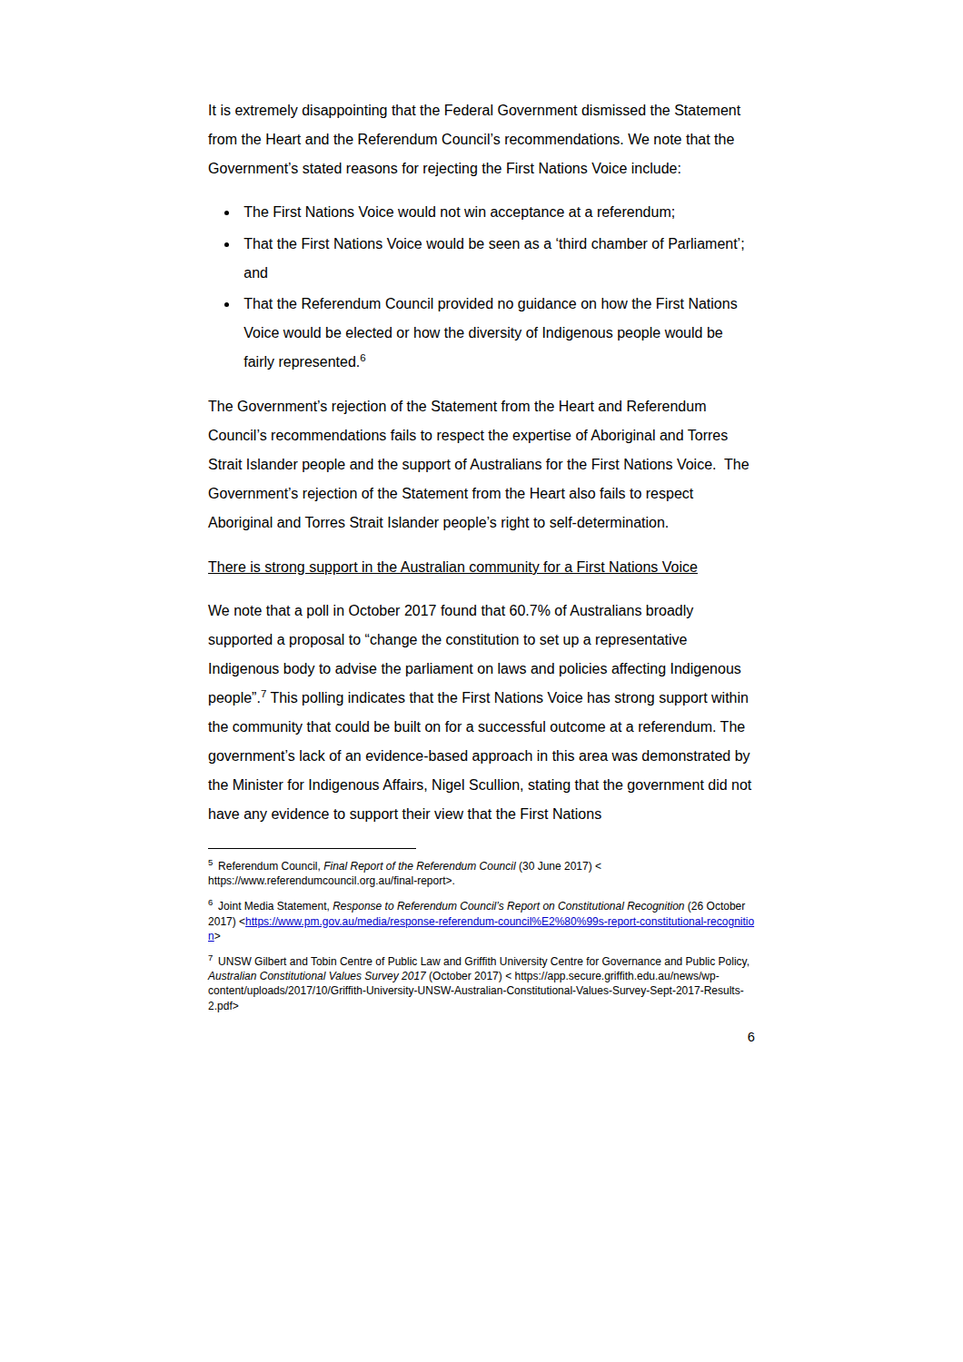It is extremely disappointing that the Federal Government dismissed the Statement from the Heart and the Referendum Council’s recommendations. We note that the Government’s stated reasons for rejecting the First Nations Voice include:
The First Nations Voice would not win acceptance at a referendum;
That the First Nations Voice would be seen as a ‘third chamber of Parliament’; and
That the Referendum Council provided no guidance on how the First Nations Voice would be elected or how the diversity of Indigenous people would be fairly represented.6
The Government’s rejection of the Statement from the Heart and Referendum Council’s recommendations fails to respect the expertise of Aboriginal and Torres Strait Islander people and the support of Australians for the First Nations Voice. The Government’s rejection of the Statement from the Heart also fails to respect Aboriginal and Torres Strait Islander people’s right to self-determination.
There is strong support in the Australian community for a First Nations Voice
We note that a poll in October 2017 found that 60.7% of Australians broadly supported a proposal to “change the constitution to set up a representative Indigenous body to advise the parliament on laws and policies affecting Indigenous people”.7 This polling indicates that the First Nations Voice has strong support within the community that could be built on for a successful outcome at a referendum. The government’s lack of an evidence-based approach in this area was demonstrated by the Minister for Indigenous Affairs, Nigel Scullion, stating that the government did not have any evidence to support their view that the First Nations
5 Referendum Council, Final Report of the Referendum Council (30 June 2017) < https://www.referendumcouncil.org.au/final-report>.
6 Joint Media Statement, Response to Referendum Council’s Report on Constitutional Recognition (26 October 2017) <https://www.pm.gov.au/media/response-referendum-council%E2%80%99s-report-constitutional-recognition>
7 UNSW Gilbert and Tobin Centre of Public Law and Griffith University Centre for Governance and Public Policy, Australian Constitutional Values Survey 2017 (October 2017) < https://app.secure.griffith.edu.au/news/wp-content/uploads/2017/10/Griffith-University-UNSW-Australian-Constitutional-Values-Survey-Sept-2017-Results-2.pdf>
6